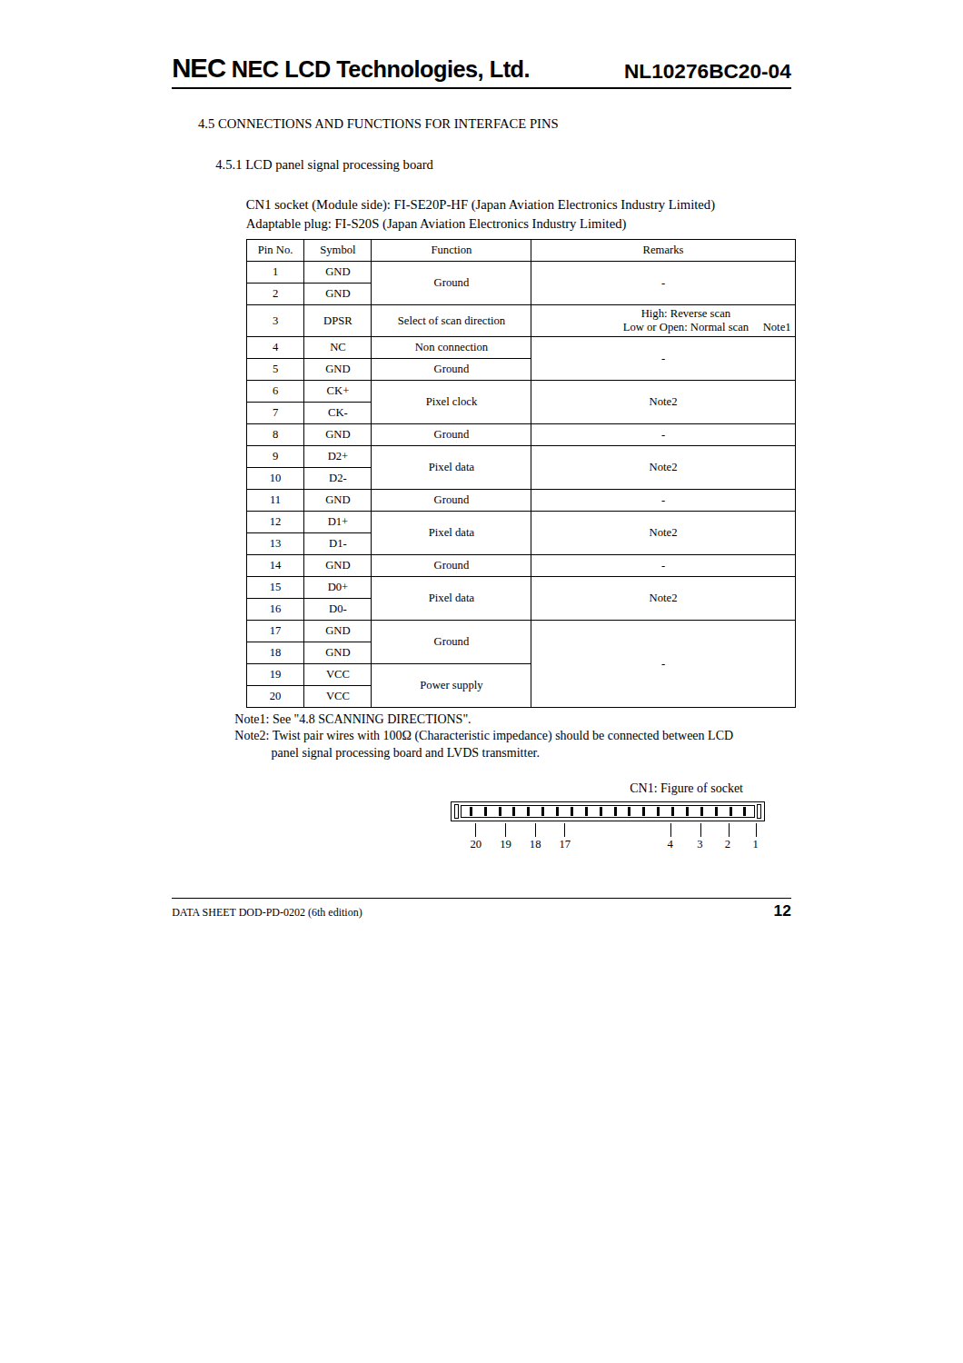NEC NEC LCD Technologies, Ltd.
NL10276BC20-04
4.5 CONNECTIONS AND FUNCTIONS FOR INTERFACE PINS
4.5.1 LCD panel signal processing board
CN1 socket (Module side): FI-SE20P-HF (Japan Aviation Electronics Industry Limited)
Adaptable plug: FI-S20S (Japan Aviation Electronics Industry Limited)
| Pin No. | Symbol | Function | Remarks |
| --- | --- | --- | --- |
| 1 | GND | Ground | - |
| 2 | GND |
| 3 | DPSR | Select of scan direction | High: Reverse scan Low or Open: Normal scan Note1 |
| 4 | NC | Non connection | - |
| 5 | GND | Ground |
| 6 | CK+ | Pixel clock | Note2 |
| 7 | CK- |
| 8 | GND | Ground | - |
| 9 | D2+ | Pixel data | Note2 |
| 10 | D2- |
| 11 | GND | Ground | - |
| 12 | D1+ | Pixel data | Note2 |
| 13 | D1- |
| 14 | GND | Ground | - |
| 15 | D0+ | Pixel data | Note2 |
| 16 | D0- |
| 17 | GND | Ground | - |
| 18 | GND |
| 19 | VCC | Power supply |
| 20 | VCC |
Note1: See "4.8 SCANNING DIRECTIONS".
Note2: Twist pair wires with 100Ω (Characteristic impedance) should be connected between LCD panel signal processing board and LVDS transmitter.
CN1: Figure of socket
20
19
18
17
4
3
2
1
DATA SHEET DOD-PD-0202 (6th edition)
12